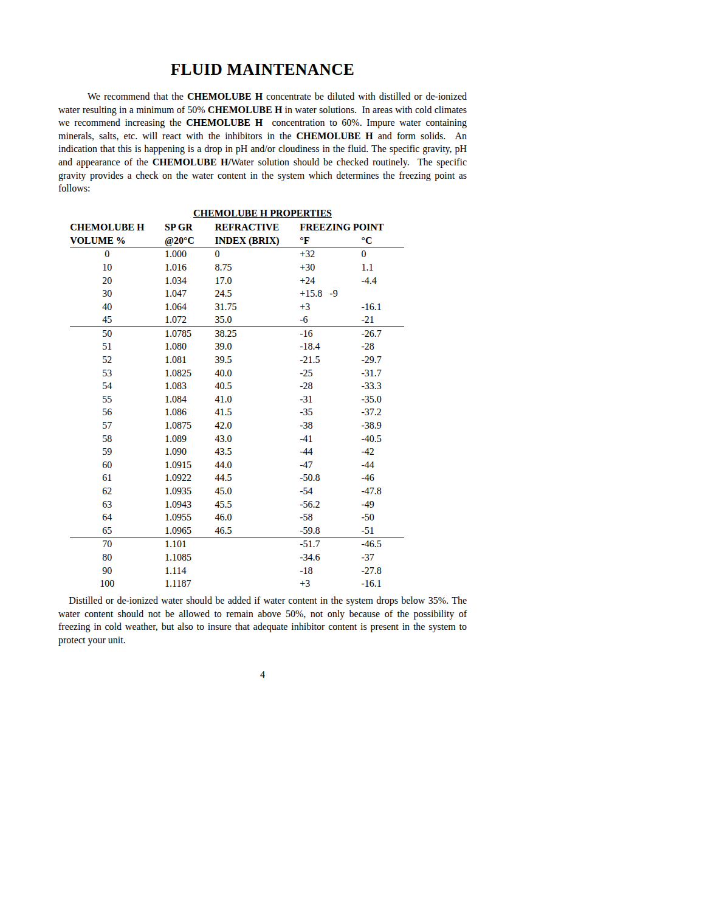FLUID MAINTENANCE
We recommend that the CHEMOLUBE H concentrate be diluted with distilled or de-ionized water resulting in a minimum of 50% CHEMOLUBE H in water solutions. In areas with cold climates we recommend increasing the CHEMOLUBE H concentration to 60%. Impure water containing minerals, salts, etc. will react with the inhibitors in the CHEMOLUBE H and form solids. An indication that this is happening is a drop in pH and/or cloudiness in the fluid. The specific gravity, pH and appearance of the CHEMOLUBE H/Water solution should be checked routinely. The specific gravity provides a check on the water content in the system which determines the freezing point as follows:
CHEMOLUBE H PROPERTIES
| CHEMOLUBE H | SP GR | REFRACTIVE | FREEZING POINT |
| --- | --- | --- | --- |
| VOLUME % | @20°C | INDEX (BRIX) | °F | °C |
| 0 | 1.000 | 0 | +32 | 0 |
| 10 | 1.016 | 8.75 | +30 | 1.1 |
| 20 | 1.034 | 17.0 | +24 | -4.4 |
| 30 | 1.047 | 24.5 | +15.8 -9 | |
| 40 | 1.064 | 31.75 | +3 | -16.1 |
| 45 | 1.072 | 35.0 | -6 | -21 |
| 50 | 1.0785 | 38.25 | -16 | -26.7 |
| 51 | 1.080 | 39.0 | -18.4 | -28 |
| 52 | 1.081 | 39.5 | -21.5 | -29.7 |
| 53 | 1.0825 | 40.0 | -25 | -31.7 |
| 54 | 1.083 | 40.5 | -28 | -33.3 |
| 55 | 1.084 | 41.0 | -31 | -35.0 |
| 56 | 1.086 | 41.5 | -35 | -37.2 |
| 57 | 1.0875 | 42.0 | -38 | -38.9 |
| 58 | 1.089 | 43.0 | -41 | -40.5 |
| 59 | 1.090 | 43.5 | -44 | -42 |
| 60 | 1.0915 | 44.0 | -47 | -44 |
| 61 | 1.0922 | 44.5 | -50.8 | -46 |
| 62 | 1.0935 | 45.0 | -54 | -47.8 |
| 63 | 1.0943 | 45.5 | -56.2 | -49 |
| 64 | 1.0955 | 46.0 | -58 | -50 |
| 65 | 1.0965 | 46.5 | -59.8 | -51 |
| 70 | 1.101 | | -51.7 | -46.5 |
| 80 | 1.1085 | | -34.6 | -37 |
| 90 | 1.114 | | -18 | -27.8 |
| 100 | 1.1187 | | +3 | -16.1 |
Distilled or de-ionized water should be added if water content in the system drops below 35%. The water content should not be allowed to remain above 50%, not only because of the possibility of freezing in cold weather, but also to insure that adequate inhibitor content is present in the system to protect your unit.
4